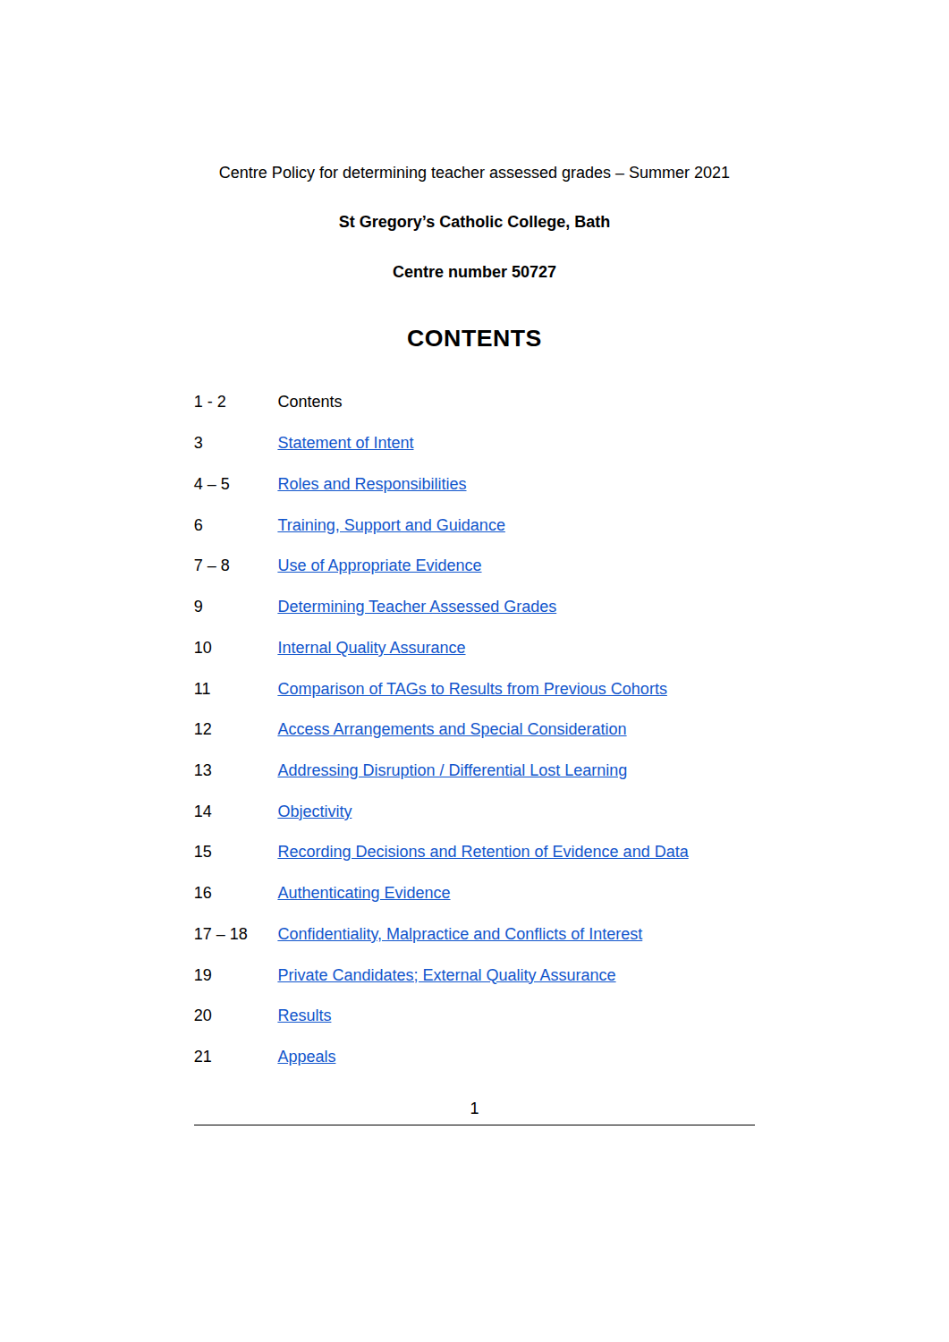Centre Policy for determining teacher assessed grades – Summer 2021
St Gregory’s Catholic College, Bath
Centre number 50727
CONTENTS
| 1 - 2 | Contents |
| 3 | Statement of Intent |
| 4 – 5 | Roles and Responsibilities |
| 6 | Training, Support and Guidance |
| 7 – 8 | Use of Appropriate Evidence |
| 9 | Determining Teacher Assessed Grades |
| 10 | Internal Quality Assurance |
| 11 | Comparison of TAGs to Results from Previous Cohorts |
| 12 | Access Arrangements and Special Consideration |
| 13 | Addressing Disruption / Differential Lost Learning |
| 14 | Objectivity |
| 15 | Recording Decisions and Retention of Evidence and Data |
| 16 | Authenticating Evidence |
| 17 – 18 | Confidentiality, Malpractice and Conflicts of Interest |
| 19 | Private Candidates; External Quality Assurance |
| 20 | Results |
| 21 | Appeals |
1